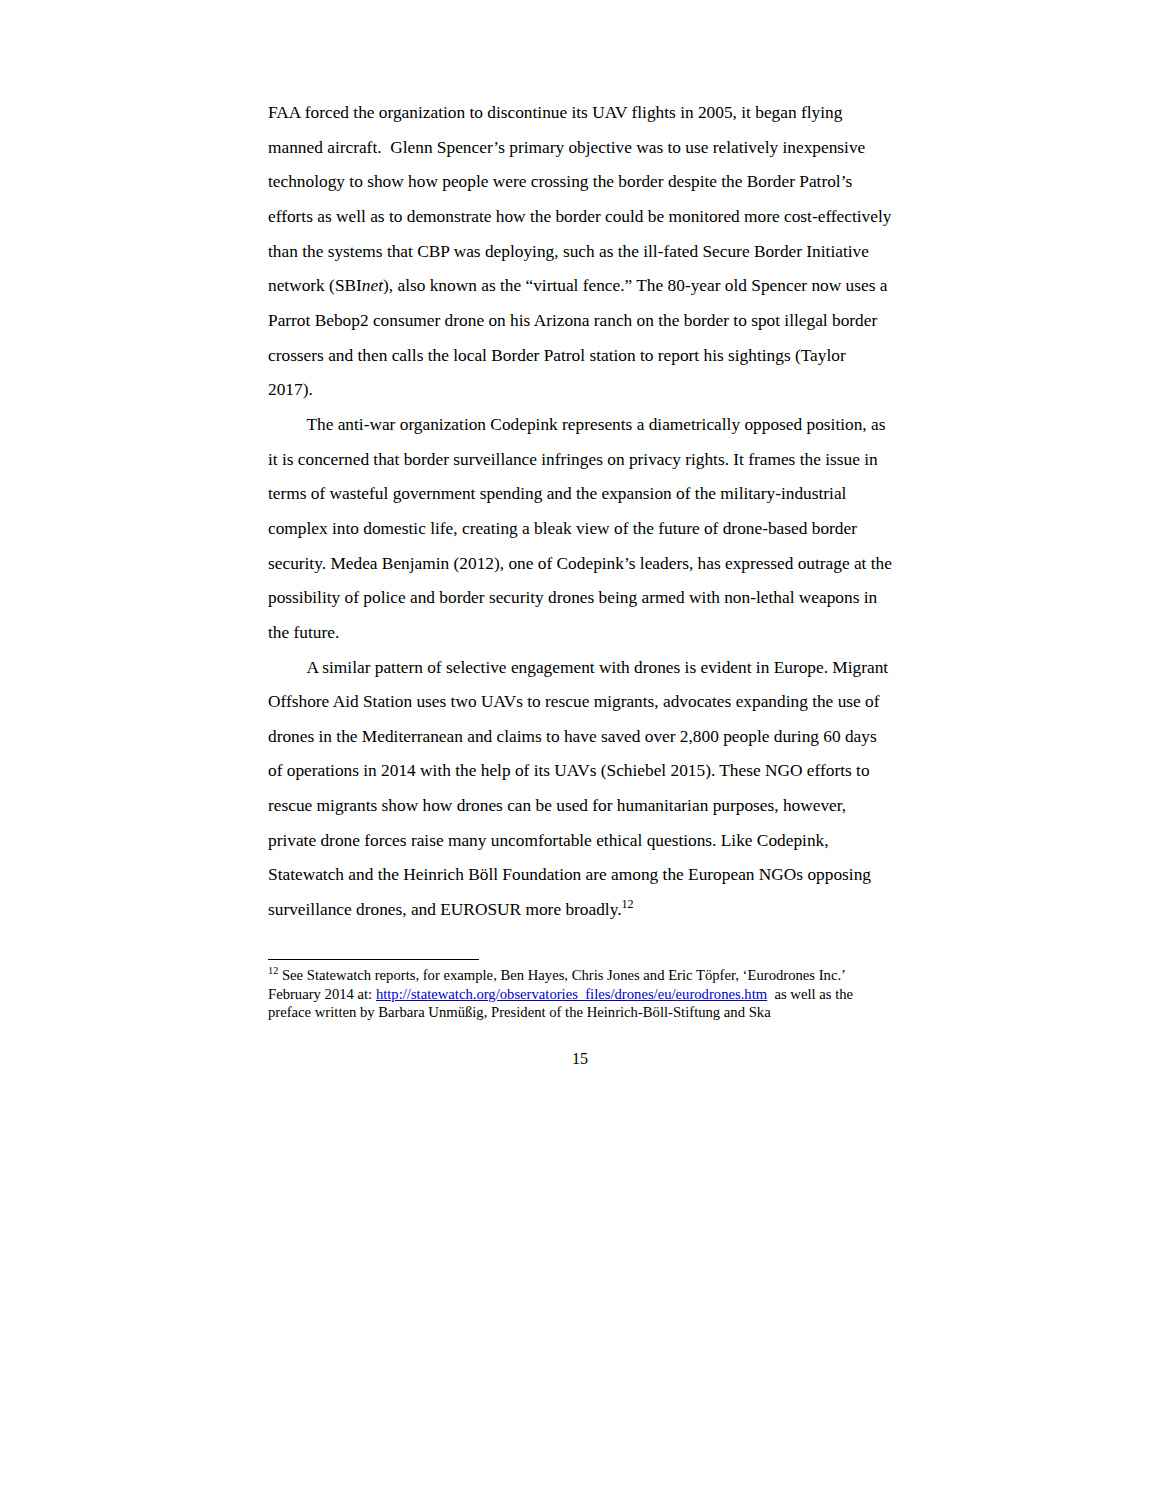FAA forced the organization to discontinue its UAV flights in 2005, it began flying manned aircraft. Glenn Spencer’s primary objective was to use relatively inexpensive technology to show how people were crossing the border despite the Border Patrol’s efforts as well as to demonstrate how the border could be monitored more cost-effectively than the systems that CBP was deploying, such as the ill-fated Secure Border Initiative network (SBInet), also known as the “virtual fence.” The 80-year old Spencer now uses a Parrot Bebop2 consumer drone on his Arizona ranch on the border to spot illegal border crossers and then calls the local Border Patrol station to report his sightings (Taylor 2017).
The anti-war organization Codepink represents a diametrically opposed position, as it is concerned that border surveillance infringes on privacy rights. It frames the issue in terms of wasteful government spending and the expansion of the military-industrial complex into domestic life, creating a bleak view of the future of drone-based border security. Medea Benjamin (2012), one of Codepink’s leaders, has expressed outrage at the possibility of police and border security drones being armed with non-lethal weapons in the future.
A similar pattern of selective engagement with drones is evident in Europe. Migrant Offshore Aid Station uses two UAVs to rescue migrants, advocates expanding the use of drones in the Mediterranean and claims to have saved over 2,800 people during 60 days of operations in 2014 with the help of its UAVs (Schiebel 2015). These NGO efforts to rescue migrants show how drones can be used for humanitarian purposes, however, private drone forces raise many uncomfortable ethical questions. Like Codepink, Statewatch and the Heinrich Böll Foundation are among the European NGOs opposing surveillance drones, and EUROSUR more broadly.12
12 See Statewatch reports, for example, Ben Hayes, Chris Jones and Eric Töpfer, ‘Eurodrones Inc.’ February 2014 at: http://statewatch.org/observatories_files/drones/eu/eurodrones.htm as well as the preface written by Barbara Unmüßig, President of the Heinrich-Böll-Stiftung and Ska
15